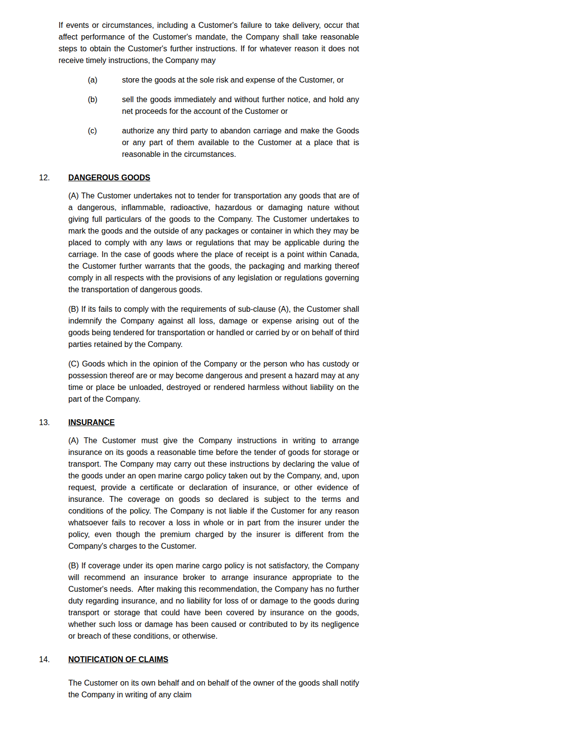If events or circumstances, including a Customer's failure to take delivery, occur that affect performance of the Customer's mandate, the Company shall take reasonable steps to obtain the Customer's further instructions. If for whatever reason it does not receive timely instructions, the Company may
(a) store the goods at the sole risk and expense of the Customer, or
(b) sell the goods immediately and without further notice, and hold any net proceeds for the account of the Customer or
(c) authorize any third party to abandon carriage and make the Goods or any part of them available to the Customer at a place that is reasonable in the circumstances.
12.
DANGEROUS GOODS
(A) The Customer undertakes not to tender for transportation any goods that are of a dangerous, inflammable, radioactive, hazardous or damaging nature without giving full particulars of the goods to the Company. The Customer undertakes to mark the goods and the outside of any packages or container in which they may be placed to comply with any laws or regulations that may be applicable during the carriage. In the case of goods where the place of receipt is a point within Canada, the Customer further warrants that the goods, the packaging and marking thereof comply in all respects with the provisions of any legislation or regulations governing the transportation of dangerous goods.
(B) If its fails to comply with the requirements of sub-clause (A), the Customer shall indemnify the Company against all loss, damage or expense arising out of the goods being tendered for transportation or handled or carried by or on behalf of third parties retained by the Company.
(C) Goods which in the opinion of the Company or the person who has custody or possession thereof are or may become dangerous and present a hazard may at any time or place be unloaded, destroyed or rendered harmless without liability on the part of the Company.
13.
INSURANCE
(A) The Customer must give the Company instructions in writing to arrange insurance on its goods a reasonable time before the tender of goods for storage or transport. The Company may carry out these instructions by declaring the value of the goods under an open marine cargo policy taken out by the Company, and, upon request, provide a certificate or declaration of insurance, or other evidence of insurance. The coverage on goods so declared is subject to the terms and conditions of the policy. The Company is not liable if the Customer for any reason whatsoever fails to recover a loss in whole or in part from the insurer under the policy, even though the premium charged by the insurer is different from the Company's charges to the Customer.
(B) If coverage under its open marine cargo policy is not satisfactory, the Company will recommend an insurance broker to arrange insurance appropriate to the Customer's needs. After making this recommendation, the Company has no further duty regarding insurance, and no liability for loss of or damage to the goods during transport or storage that could have been covered by insurance on the goods, whether such loss or damage has been caused or contributed to by its negligence or breach of these conditions, or otherwise.
14.
NOTIFICATION OF CLAIMS
The Customer on its own behalf and on behalf of the owner of the goods shall notify the Company in writing of any claim